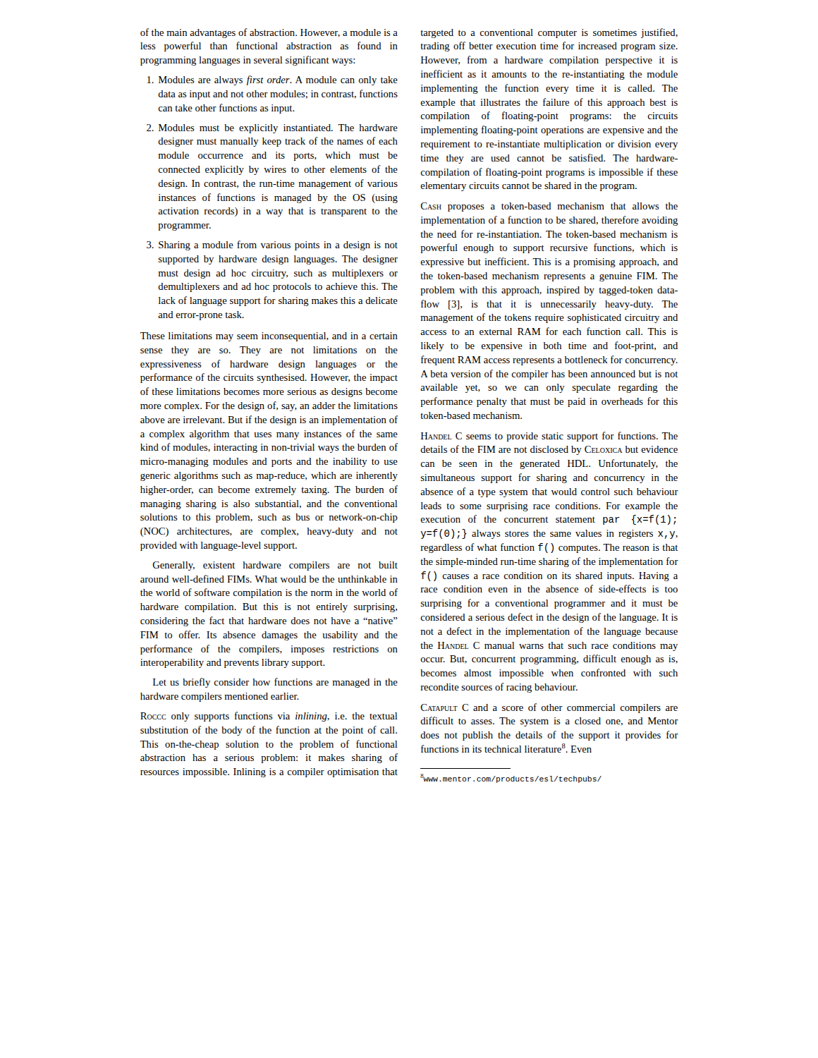of the main advantages of abstraction. However, a module is a less powerful than functional abstraction as found in programming languages in several significant ways:
Modules are always first order. A module can only take data as input and not other modules; in contrast, functions can take other functions as input.
Modules must be explicitly instantiated. The hardware designer must manually keep track of the names of each module occurrence and its ports, which must be connected explicitly by wires to other elements of the design. In contrast, the run-time management of various instances of functions is managed by the OS (using activation records) in a way that is transparent to the programmer.
Sharing a module from various points in a design is not supported by hardware design languages. The designer must design ad hoc circuitry, such as multiplexers or demultiplexers and ad hoc protocols to achieve this. The lack of language support for sharing makes this a delicate and error-prone task.
These limitations may seem inconsequential, and in a certain sense they are so. They are not limitations on the expressiveness of hardware design languages or the performance of the circuits synthesised. However, the impact of these limitations becomes more serious as designs become more complex. For the design of, say, an adder the limitations above are irrelevant. But if the design is an implementation of a complex algorithm that uses many instances of the same kind of modules, interacting in non-trivial ways the burden of micro-managing modules and ports and the inability to use generic algorithms such as map-reduce, which are inherently higher-order, can become extremely taxing. The burden of managing sharing is also substantial, and the conventional solutions to this problem, such as bus or network-on-chip (NOC) architectures, are complex, heavy-duty and not provided with language-level support.
Generally, existent hardware compilers are not built around well-defined FIMs. What would be the unthinkable in the world of software compilation is the norm in the world of hardware compilation. But this is not entirely surprising, considering the fact that hardware does not have a “native” FIM to offer. Its absence damages the usability and the performance of the compilers, imposes restrictions on interoperability and prevents library support.
Let us briefly consider how functions are managed in the hardware compilers mentioned earlier.
Roccc only supports functions via inlining, i.e. the textual substitution of the body of the function at the point of call. This on-the-cheap solution to the problem of functional abstraction has a serious problem: it makes sharing of resources impossible. Inlining is a compiler optimisation that targeted to a conventional computer is sometimes justified, trading off better execution time for increased program size. However, from a hardware compilation perspective it is inefficient as it amounts to the re-instantiating the module implementing the function every time it is called. The example that illustrates the failure of this approach best is compilation of floating-point programs: the circuits implementing floating-point operations are expensive and the requirement to re-instantiate multiplication or division every time they are used cannot be satisfied. The hardware-compilation of floating-point programs is impossible if these elementary circuits cannot be shared in the program.
Cash proposes a token-based mechanism that allows the implementation of a function to be shared, therefore avoiding the need for re-instantiation. The token-based mechanism is powerful enough to support recursive functions, which is expressive but inefficient. This is a promising approach, and the token-based mechanism represents a genuine FIM. The problem with this approach, inspired by tagged-token data-flow [3], is that it is unnecessarily heavy-duty. The management of the tokens require sophisticated circuitry and access to an external RAM for each function call. This is likely to be expensive in both time and foot-print, and frequent RAM access represents a bottleneck for concurrency. A beta version of the compiler has been announced but is not available yet, so we can only speculate regarding the performance penalty that must be paid in overheads for this token-based mechanism.
Handel C seems to provide static support for functions. The details of the FIM are not disclosed by Celoxica but evidence can be seen in the generated HDL. Unfortunately, the simultaneous support for sharing and concurrency in the absence of a type system that would control such behaviour leads to some surprising race conditions. For example the execution of the concurrent statement par {x=f(1); y=f(0);} always stores the same values in registers x,y, regardless of what function f() computes. The reason is that the simple-minded run-time sharing of the implementation for f() causes a race condition on its shared inputs. Having a race condition even in the absence of side-effects is too surprising for a conventional programmer and it must be considered a serious defect in the design of the language. It is not a defect in the implementation of the language because the Handel C manual warns that such race conditions may occur. But, concurrent programming, difficult enough as is, becomes almost impossible when confronted with such recondite sources of racing behaviour.
Catapult C and a score of other commercial compilers are difficult to asses. The system is a closed one, and Mentor does not publish the details of the support it provides for functions in its technical literature8. Even
8www.mentor.com/products/esl/techpubs/